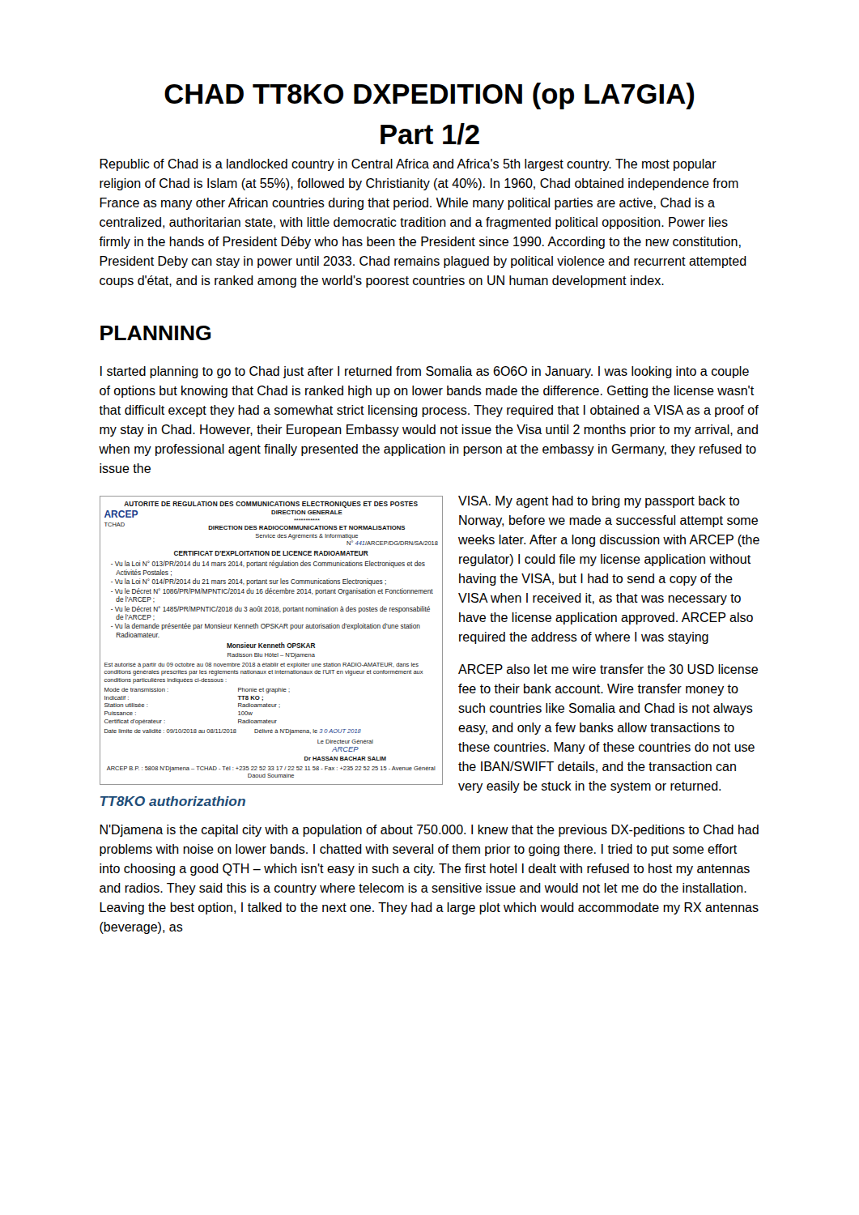CHAD TT8KO DXPEDITION (op LA7GIA)Part 1/2
Republic of Chad is a landlocked country in Central Africa and Africa's 5th largest country. The most popular religion of Chad is Islam (at 55%), followed by Christianity (at 40%). In 1960, Chad obtained independence from France as many other African countries during that period. While many political parties are active, Chad is a centralized, authoritarian state, with little democratic tradition and a fragmented political opposition. Power lies firmly in the hands of President Déby who has been the President since 1990. According to the new constitution, President Deby can stay in power until 2033. Chad remains plagued by political violence and recurrent attempted coups d'état, and is ranked among the world's poorest countries on UN human development index.
PLANNING
I started planning to go to Chad just after I returned from Somalia as 6O6O in January. I was looking into a couple of options but knowing that Chad is ranked high up on lower bands made the difference. Getting the license wasn't that difficult except they had a somewhat strict licensing process. They required that I obtained a VISA as a proof of my stay in Chad. However, their European Embassy would not issue the Visa until 2 months prior to my arrival, and when my professional agent finally presented the application in person at the embassy in Germany, they refused to issue the
AUTORITE DE REGULATION DES COMMUNICATIONS ELECTRONIQUES ET DES POSTES
| ARCEP TCHAD | DIRECTION GENERALE *********** DIRECTION DES RADIOCOMMUNICATIONS ET NORMALISATIONS Service des Agréments & Informatique |
N° 441/ARCEP/DG/DRN/SA/2018
CERTIFICAT D'EXPLOITATION DE LICENCE RADIOAMATEUR
- Vu la Loi N° 013/PR/2014 du 14 mars 2014, portant régulation des Communications Electroniques et des Activités Postales ;
- Vu la Loi N° 014/PR/2014 du 21 mars 2014, portant sur les Communications Electroniques ;
- Vu le Décret N° 1086/PR/PM/MPNTIC/2014 du 16 décembre 2014, portant Organisation et Fonctionnement de l'ARCEP ;
- Vu le Décret N° 1485/PR/MPNTIC/2018 du 3 août 2018, portant nomination à des postes de responsabilité de l'ARCEP ;
- Vu la demande présentée par Monsieur Kenneth OPSKAR pour autorisation d'exploitation d'une station Radioamateur.
Monsieur Kenneth OPSKAR
Radisson Blu Hôtel – N'Djamena
Est autorisé à partir du 09 octobre au 08 novembre 2018 à établir et exploiter une station RADIO-AMATEUR, dans les conditions générales prescrites par les règlements nationaux et internationaux de l'UIT en vigueur et conformément aux conditions particulières indiquées ci-dessous :
| Mode de transmission : Indicatif : Station utilisée : Puissance : Certificat d'opérateur : | Phonie et graphie ; TT8 KO ; Radioamateur ; 100w Radioamateur |
| Date limite de validité : 09/10/2018 au 08/11/2018 | Délivré à N'Djamena, le 3 0 AOUT 2018 Le Directeur Général ARCEP Dr HASSAN BACHAR SALIM |
ARCEP B.P. : 5808 N'Djamena – TCHAD - Tél : +235 22 52 33 17 / 22 52 11 58 - Fax : +235 22 52 25 15 - Avenue Général Daoud Soumaine
TT8KO authorizathion
VISA. My agent had to bring my passport back to Norway, before we made a successful attempt some weeks later. After a long discussion with ARCEP (the regulator) I could file my license application without having the VISA, but I had to send a copy of the VISA when I received it, as that was necessary to have the license application approved. ARCEP also required the address of where I was staying
ARCEP also let me wire transfer the 30 USD license fee to their bank account. Wire transfer money to such countries like Somalia and Chad is not always easy, and only a few banks allow transactions to these countries. Many of these countries do not use the IBAN/SWIFT details, and the transaction can very easily be stuck in the system or returned.
N'Djamena is the capital city with a population of about 750.000. I knew that the previous DX-peditions to Chad had problems with noise on lower bands. I chatted with several of them prior to going there. I tried to put some effort into choosing a good QTH – which isn't easy in such a city. The first hotel I dealt with refused to host my antennas and radios. They said this is a country where telecom is a sensitive issue and would not let me do the installation. Leaving the best option, I talked to the next one. They had a large plot which would accommodate my RX antennas (beverage), as